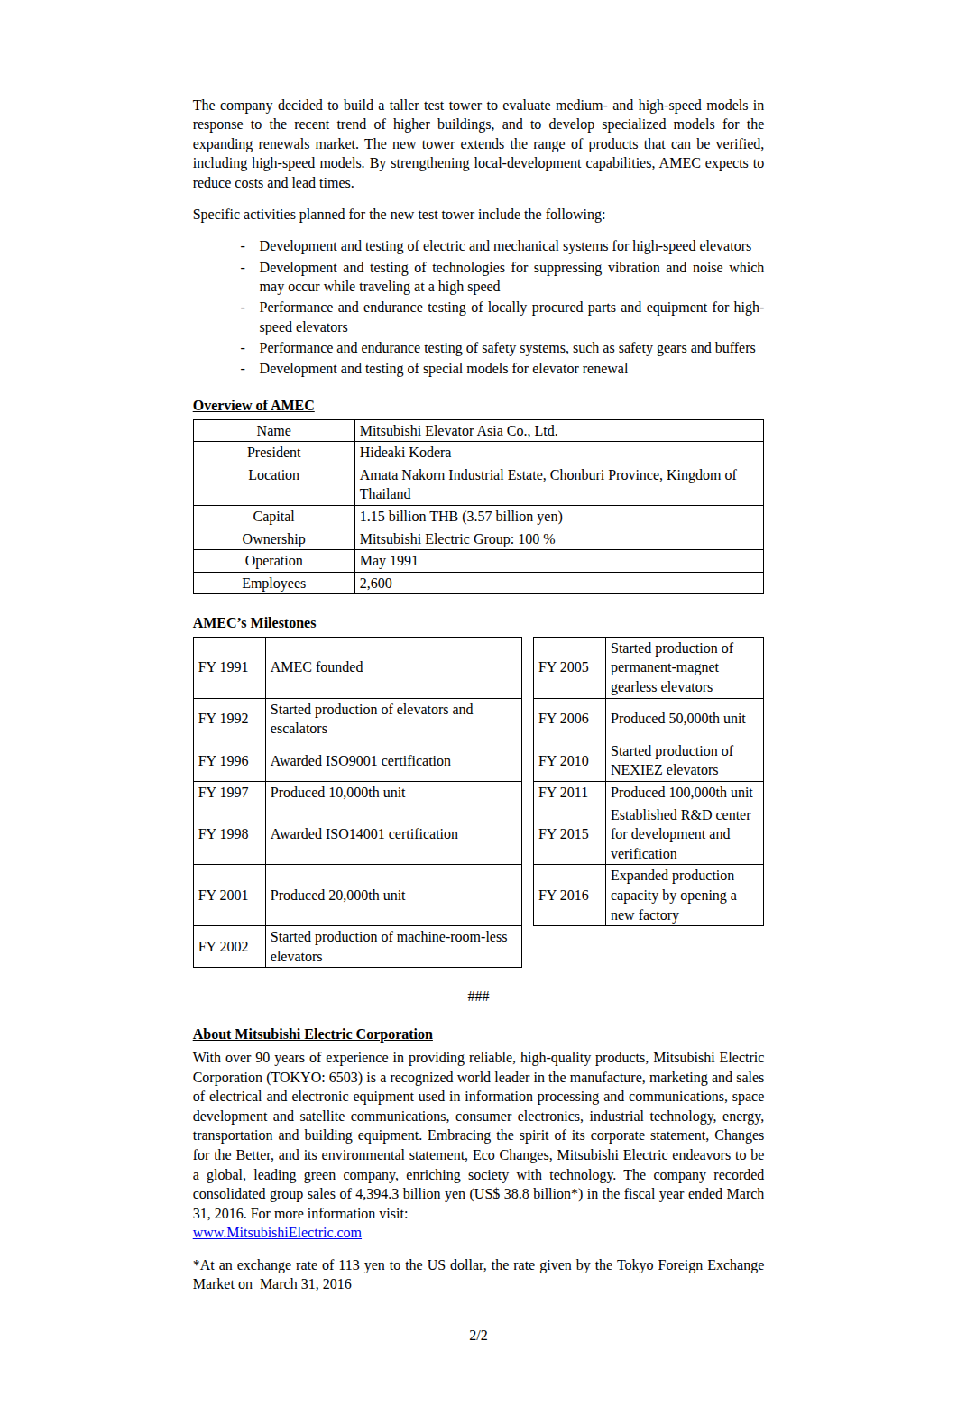The company decided to build a taller test tower to evaluate medium- and high-speed models in response to the recent trend of higher buildings, and to develop specialized models for the expanding renewals market. The new tower extends the range of products that can be verified, including high-speed models. By strengthening local-development capabilities, AMEC expects to reduce costs and lead times.
Specific activities planned for the new test tower include the following:
Development and testing of electric and mechanical systems for high-speed elevators
Development and testing of technologies for suppressing vibration and noise which may occur while traveling at a high speed
Performance and endurance testing of locally procured parts and equipment for high-speed elevators
Performance and endurance testing of safety systems, such as safety gears and buffers
Development and testing of special models for elevator renewal
Overview of AMEC
| Name | Mitsubishi Elevator Asia Co., Ltd. |
| President | Hideaki Kodera |
| Location | Amata Nakorn Industrial Estate, Chonburi Province, Kingdom of Thailand |
| Capital | 1.15 billion THB (3.57 billion yen) |
| Ownership | Mitsubishi Electric Group: 100 % |
| Operation | May 1991 |
| Employees | 2,600 |
AMEC’s Milestones
| FY 1991 | AMEC founded | | FY 2005 | Started production of permanent-magnet gearless elevators |
| FY 1992 | Started production of elevators and escalators | | FY 2006 | Produced 50,000th unit |
| FY 1996 | Awarded ISO9001 certification | | FY 2010 | Started production of NEXIEZ elevators |
| FY 1997 | Produced 10,000th unit | | FY 2011 | Produced 100,000th unit |
| FY 1998 | Awarded ISO14001 certification | | FY 2015 | Established R&D center for development and verification |
| FY 2001 | Produced 20,000th unit | | FY 2016 | Expanded production capacity by opening a new factory |
| FY 2002 | Started production of machine-room-less elevators | | | |
###
About Mitsubishi Electric Corporation
With over 90 years of experience in providing reliable, high-quality products, Mitsubishi Electric Corporation (TOKYO: 6503) is a recognized world leader in the manufacture, marketing and sales of electrical and electronic equipment used in information processing and communications, space development and satellite communications, consumer electronics, industrial technology, energy, transportation and building equipment. Embracing the spirit of its corporate statement, Changes for the Better, and its environmental statement, Eco Changes, Mitsubishi Electric endeavors to be a global, leading green company, enriching society with technology. The company recorded consolidated group sales of 4,394.3 billion yen (US$ 38.8 billion*) in the fiscal year ended March 31, 2016. For more information visit:
www.MitsubishiElectric.com
*At an exchange rate of 113 yen to the US dollar, the rate given by the Tokyo Foreign Exchange Market on March 31, 2016
2/2